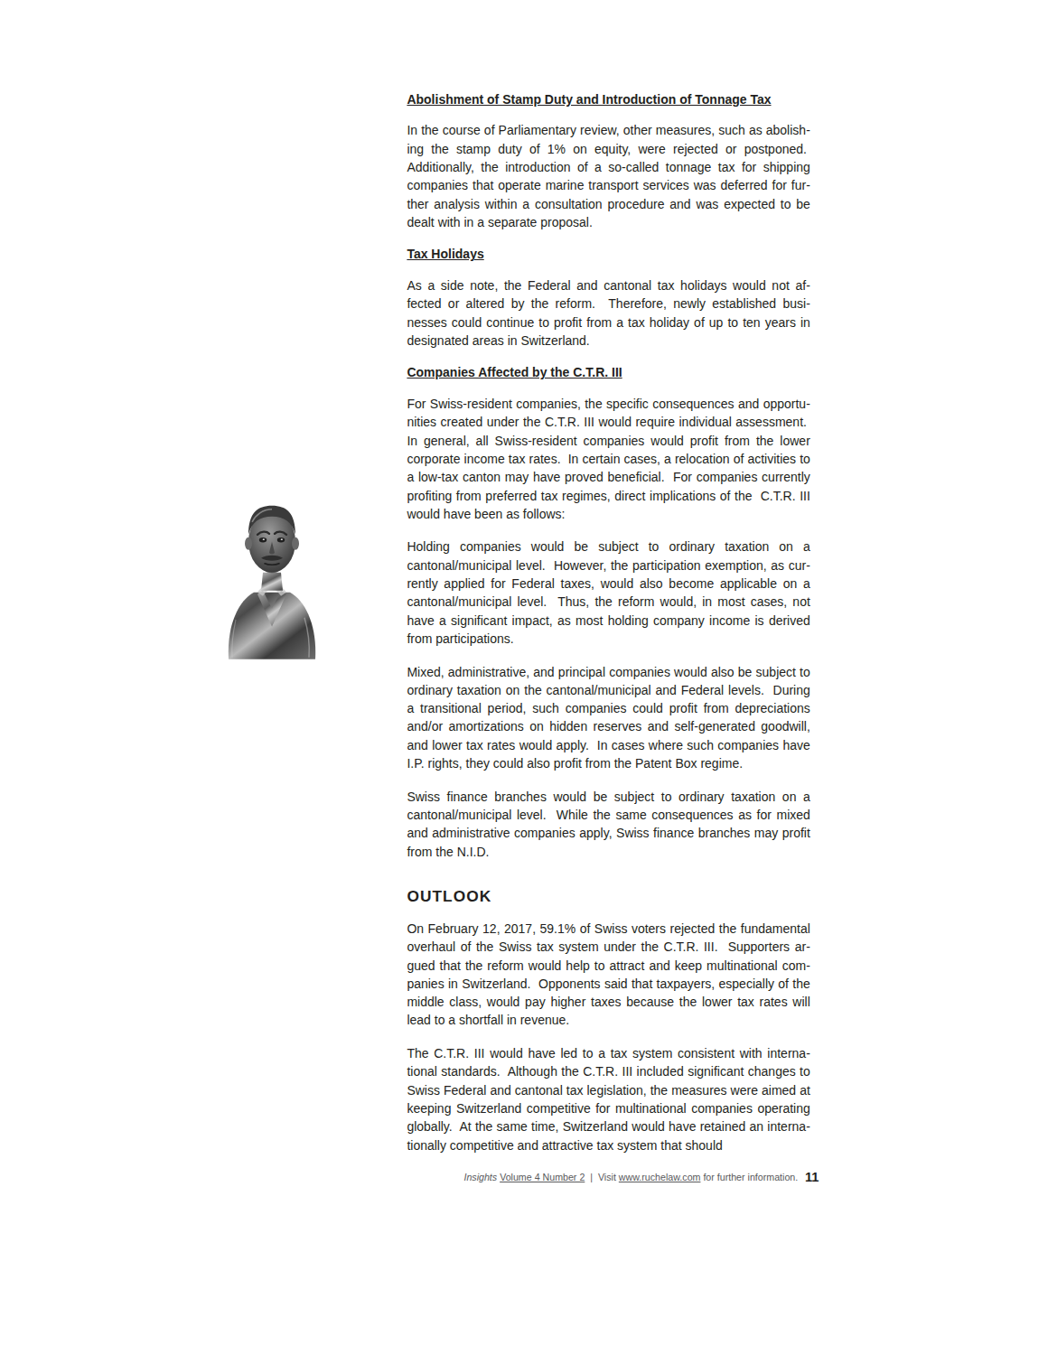Abolishment of Stamp Duty and Introduction of Tonnage Tax
In the course of Parliamentary review, other measures, such as abolishing the stamp duty of 1% on equity, were rejected or postponed. Additionally, the introduction of a so-called tonnage tax for shipping companies that operate marine transport services was deferred for further analysis within a consultation procedure and was expected to be dealt with in a separate proposal.
Tax Holidays
As a side note, the Federal and cantonal tax holidays would not affected or altered by the reform. Therefore, newly established businesses could continue to profit from a tax holiday of up to ten years in designated areas in Switzerland.
Companies Affected by the C.T.R. III
For Swiss-resident companies, the specific consequences and opportunities created under the C.T.R. III would require individual assessment. In general, all Swiss-resident companies would profit from the lower corporate income tax rates. In certain cases, a relocation of activities to a low-tax canton may have proved beneficial. For companies currently profiting from preferred tax regimes, direct implications of the C.T.R. III would have been as follows:
Holding companies would be subject to ordinary taxation on a cantonal/municipal level. However, the participation exemption, as currently applied for Federal taxes, would also become applicable on a cantonal/municipal level. Thus, the reform would, in most cases, not have a significant impact, as most holding company income is derived from participations.
Mixed, administrative, and principal companies would also be subject to ordinary taxation on the cantonal/municipal and Federal levels. During a transitional period, such companies could profit from depreciations and/or amortizations on hidden reserves and self-generated goodwill, and lower tax rates would apply. In cases where such companies have I.P. rights, they could also profit from the Patent Box regime.
Swiss finance branches would be subject to ordinary taxation on a cantonal/municipal level. While the same consequences as for mixed and administrative companies apply, Swiss finance branches may profit from the N.I.D.
OUTLOOK
On February 12, 2017, 59.1% of Swiss voters rejected the fundamental overhaul of the Swiss tax system under the C.T.R. III. Supporters argued that the reform would help to attract and keep multinational companies in Switzerland. Opponents said that taxpayers, especially of the middle class, would pay higher taxes because the lower tax rates will lead to a shortfall in revenue.
The C.T.R. III would have led to a tax system consistent with international standards. Although the C.T.R. III included significant changes to Swiss Federal and cantonal tax legislation, the measures were aimed at keeping Switzerland competitive for multinational companies operating globally. At the same time, Switzerland would have retained an internationally competitive and attractive tax system that should
Insights Volume 4 Number 2 | Visit www.ruchelaw.com for further information.11